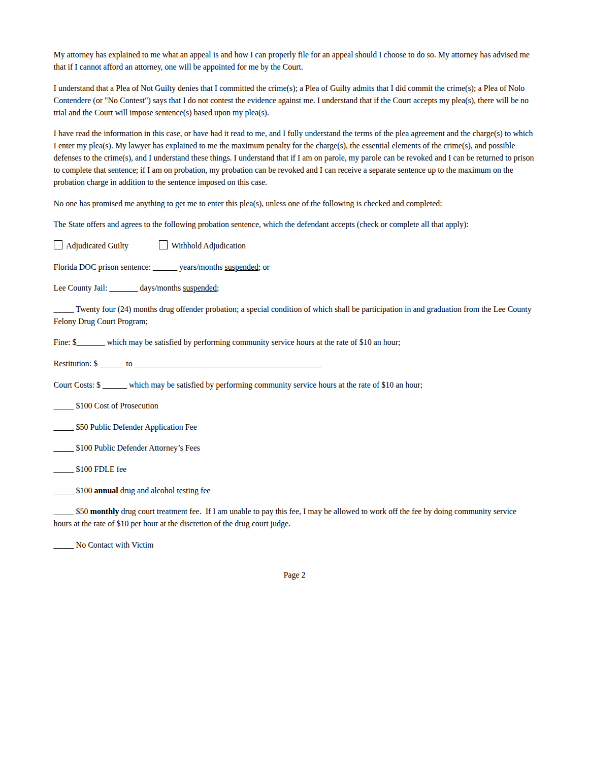My attorney has explained to me what an appeal is and how I can properly file for an appeal should I choose to do so. My attorney has advised me that if I cannot afford an attorney, one will be appointed for me by the Court.
I understand that a Plea of Not Guilty denies that I committed the crime(s); a Plea of Guilty admits that I did commit the crime(s); a Plea of Nolo Contendere (or "No Contest") says that I do not contest the evidence against me. I understand that if the Court accepts my plea(s), there will be no trial and the Court will impose sentence(s) based upon my plea(s).
I have read the information in this case, or have had it read to me, and I fully understand the terms of the plea agreement and the charge(s) to which I enter my plea(s). My lawyer has explained to me the maximum penalty for the charge(s), the essential elements of the crime(s), and possible defenses to the crime(s), and I understand these things. I understand that if I am on parole, my parole can be revoked and I can be returned to prison to complete that sentence; if I am on probation, my probation can be revoked and I can receive a separate sentence up to the maximum on the probation charge in addition to the sentence imposed on this case.
No one has promised me anything to get me to enter this plea(s), unless one of the following is checked and completed:
The State offers and agrees to the following probation sentence, which the defendant accepts (check or complete all that apply):
Adjudicated Guilty Withhold Adjudication
Florida DOC prison sentence: ______ years/months suspended; or
Lee County Jail: _______ days/months suspended;
_____ Twenty four (24) months drug offender probation; a special condition of which shall be participation in and graduation from the Lee County Felony Drug Court Program;
Fine: $_______ which may be satisfied by performing community service hours at the rate of $10 an hour;
Restitution: $ ______ to ______________________________________________
Court Costs: $ ______ which may be satisfied by performing community service hours at the rate of $10 an hour;
_____ $100 Cost of Prosecution
_____ $50 Public Defender Application Fee
_____ $100 Public Defender Attorney’s Fees
_____ $100 FDLE fee
_____ $100 annual drug and alcohol testing fee
_____ $50 monthly drug court treatment fee. If I am unable to pay this fee, I may be allowed to work off the fee by doing community service hours at the rate of $10 per hour at the discretion of the drug court judge.
_____ No Contact with Victim
Page 2